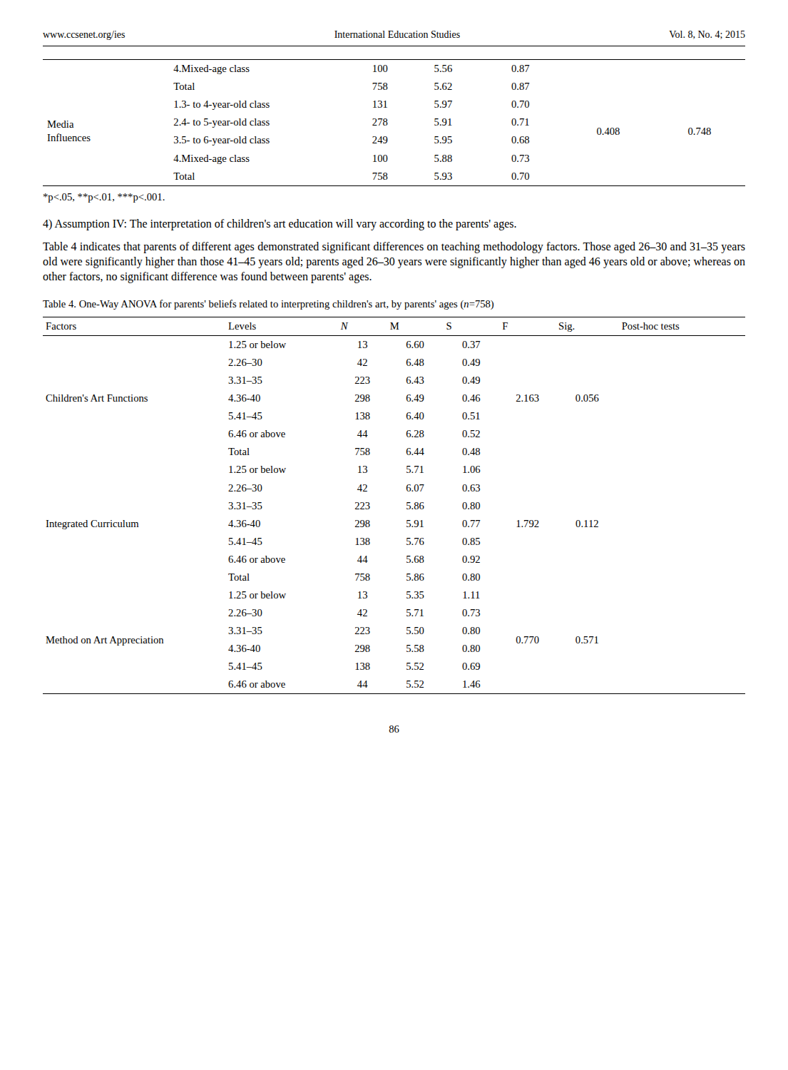www.ccsenet.org/ies
International Education Studies
Vol. 8, No. 4; 2015
| | 4.Mixed-age class | 100 | 5.56 | 0.87 | | |
| | Total | 758 | 5.62 | 0.87 | | |
| | 1.3- to 4-year-old class | 131 | 5.97 | 0.70 | | |
| Media Influences | 2.4- to 5-year-old class | 278 | 5.91 | 0.71 | 0.408 | 0.748 |
| 3.5- to 6-year-old class | 249 | 5.95 | 0.68 |
| | 4.Mixed-age class | 100 | 5.88 | 0.73 | | |
| | Total | 758 | 5.93 | 0.70 | | |
*p<.05, **p<.01, ***p<.001.
4) Assumption IV: The interpretation of children's art education will vary according to the parents' ages.
Table 4 indicates that parents of different ages demonstrated significant differences on teaching methodology factors. Those aged 26–30 and 31–35 years old were significantly higher than those 41–45 years old; parents aged 26–30 years were significantly higher than aged 46 years old or above; whereas on other factors, no significant difference was found between parents' ages.
Table 4. One-Way ANOVA for parents' beliefs related to interpreting children's art, by parents' ages (n=758)
| Factors | Levels | N | M | S | F | Sig. | Post-hoc tests |
| --- | --- | --- | --- | --- | --- | --- | --- |
| | 1.25 or below | 13 | 6.60 | 0.37 | | | |
| | 2.26–30 | 42 | 6.48 | 0.49 | | | |
| | 3.31–35 | 223 | 6.43 | 0.49 | | | |
| Children's Art Functions | 4.36-40 | 298 | 6.49 | 0.46 | 2.163 | 0.056 | |
| | 5.41–45 | 138 | 6.40 | 0.51 | | | |
| | 6.46 or above | 44 | 6.28 | 0.52 | | | |
| | Total | 758 | 6.44 | 0.48 | | | |
| | 1.25 or below | 13 | 5.71 | 1.06 | | | |
| | 2.26–30 | 42 | 6.07 | 0.63 | | | |
| | 3.31–35 | 223 | 5.86 | 0.80 | | | |
| Integrated Curriculum | 4.36-40 | 298 | 5.91 | 0.77 | 1.792 | 0.112 | |
| | 5.41–45 | 138 | 5.76 | 0.85 | | | |
| | 6.46 or above | 44 | 5.68 | 0.92 | | | |
| | Total | 758 | 5.86 | 0.80 | | | |
| | 1.25 or below | 13 | 5.35 | 1.11 | | | |
| | 2.26–30 | 42 | 5.71 | 0.73 | | | |
| Method on Art Appreciation | 3.31–35 | 223 | 5.50 | 0.80 | 0.770 | 0.571 | |
| 4.36-40 | 298 | 5.58 | 0.80 | |
| | 5.41–45 | 138 | 5.52 | 0.69 | | | |
| | 6.46 or above | 44 | 5.52 | 1.46 | | | |
86